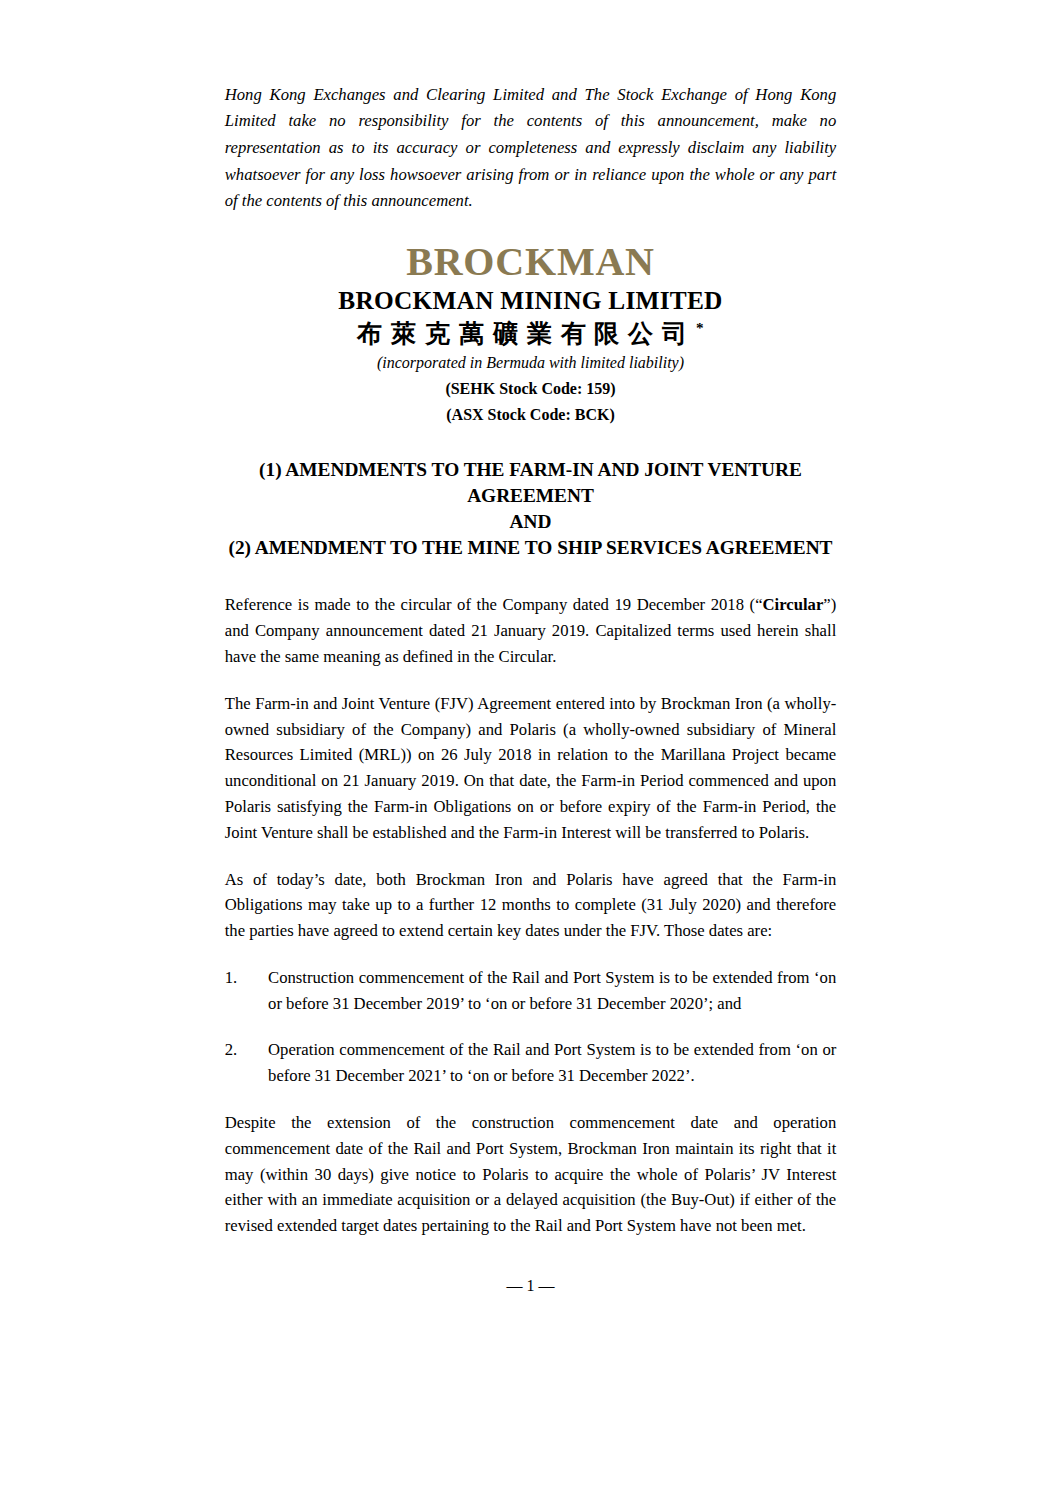Hong Kong Exchanges and Clearing Limited and The Stock Exchange of Hong Kong Limited take no responsibility for the contents of this announcement, make no representation as to its accuracy or completeness and expressly disclaim any liability whatsoever for any loss howsoever arising from or in reliance upon the whole or any part of the contents of this announcement.
BROCKMAN
BROCKMAN MINING LIMITED
布萊克萬礦業有限公司*
(incorporated in Bermuda with limited liability)
(SEHK Stock Code: 159)
(ASX Stock Code: BCK)
(1) AMENDMENTS TO THE FARM-IN AND JOINT VENTURE AGREEMENT
AND
(2) AMENDMENT TO THE MINE TO SHIP SERVICES AGREEMENT
Reference is made to the circular of the Company dated 19 December 2018 (“Circular”) and Company announcement dated 21 January 2019. Capitalized terms used herein shall have the same meaning as defined in the Circular.
The Farm-in and Joint Venture (FJV) Agreement entered into by Brockman Iron (a wholly-owned subsidiary of the Company) and Polaris (a wholly-owned subsidiary of Mineral Resources Limited (MRL)) on 26 July 2018 in relation to the Marillana Project became unconditional on 21 January 2019. On that date, the Farm-in Period commenced and upon Polaris satisfying the Farm-in Obligations on or before expiry of the Farm-in Period, the Joint Venture shall be established and the Farm-in Interest will be transferred to Polaris.
As of today’s date, both Brockman Iron and Polaris have agreed that the Farm-in Obligations may take up to a further 12 months to complete (31 July 2020) and therefore the parties have agreed to extend certain key dates under the FJV. Those dates are:
1. Construction commencement of the Rail and Port System is to be extended from ‘on or before 31 December 2019’ to ‘on or before 31 December 2020’; and
2. Operation commencement of the Rail and Port System is to be extended from ‘on or before 31 December 2021’ to ‘on or before 31 December 2022’.
Despite the extension of the construction commencement date and operation commencement date of the Rail and Port System, Brockman Iron maintain its right that it may (within 30 days) give notice to Polaris to acquire the whole of Polaris’ JV Interest either with an immediate acquisition or a delayed acquisition (the Buy-Out) if either of the revised extended target dates pertaining to the Rail and Port System have not been met.
— 1 —